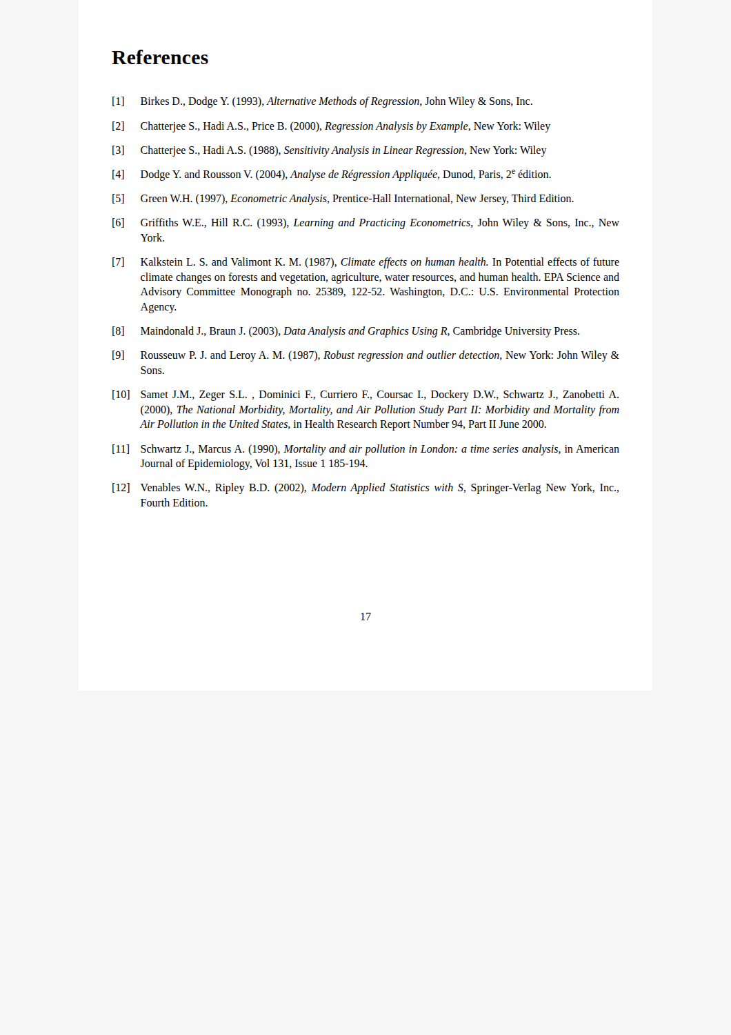References
[1] Birkes D., Dodge Y. (1993), Alternative Methods of Regression, John Wiley & Sons, Inc.
[2] Chatterjee S., Hadi A.S., Price B. (2000), Regression Analysis by Example, New York: Wiley
[3] Chatterjee S., Hadi A.S. (1988), Sensitivity Analysis in Linear Regression, New York: Wiley
[4] Dodge Y. and Rousson V. (2004), Analyse de Régression Appliquée, Dunod, Paris, 2e édition.
[5] Green W.H. (1997), Econometric Analysis, Prentice-Hall International, New Jersey, Third Edition.
[6] Griffiths W.E., Hill R.C. (1993), Learning and Practicing Econometrics, John Wiley & Sons, Inc., New York.
[7] Kalkstein L. S. and Valimont K. M. (1987), Climate effects on human health. In Potential effects of future climate changes on forests and vegetation, agriculture, water resources, and human health. EPA Science and Advisory Committee Monograph no. 25389, 122-52. Washington, D.C.: U.S. Environmental Protection Agency.
[8] Maindonald J., Braun J. (2003), Data Analysis and Graphics Using R, Cambridge University Press.
[9] Rousseuw P. J. and Leroy A. M. (1987), Robust regression and outlier detection, New York: John Wiley & Sons.
[10] Samet J.M., Zeger S.L. , Dominici F., Curriero F., Coursac I., Dockery D.W., Schwartz J., Zanobetti A. (2000), The National Morbidity, Mortality, and Air Pollution Study Part II: Morbidity and Mortality from Air Pollution in the United States, in Health Research Report Number 94, Part II June 2000.
[11] Schwartz J., Marcus A. (1990), Mortality and air pollution in London: a time series analysis, in American Journal of Epidemiology, Vol 131, Issue 1 185-194.
[12] Venables W.N., Ripley B.D. (2002), Modern Applied Statistics with S, Springer-Verlag New York, Inc., Fourth Edition.
17